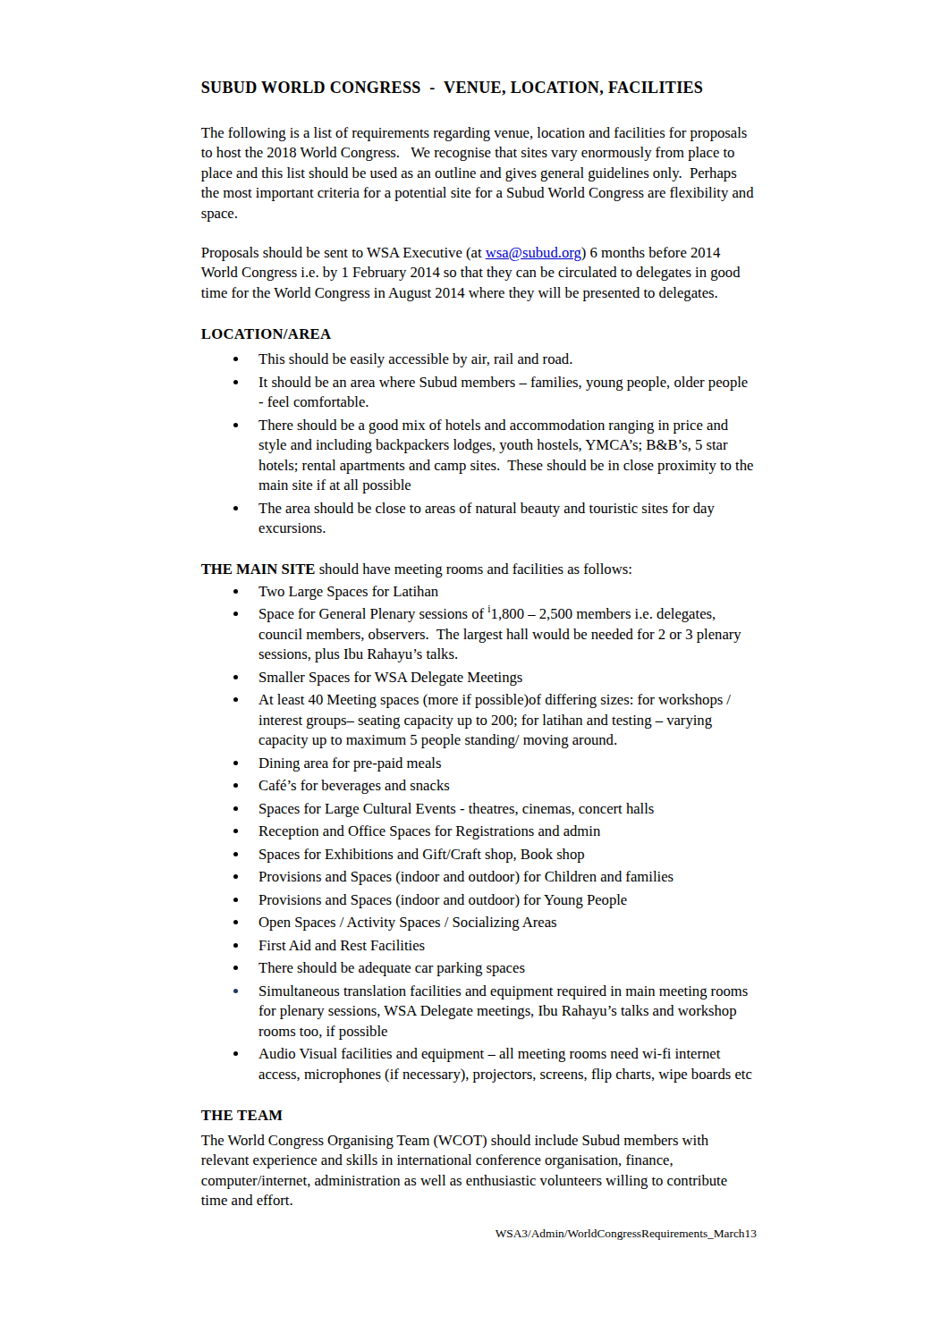Subud World Congress - Venue, Location, Facilities
The following is a list of requirements regarding venue, location and facilities for proposals to host the 2018 World Congress. We recognise that sites vary enormously from place to place and this list should be used as an outline and gives general guidelines only. Perhaps the most important criteria for a potential site for a Subud World Congress are flexibility and space.
Proposals should be sent to WSA Executive (at wsa@subud.org) 6 months before 2014 World Congress i.e. by 1 February 2014 so that they can be circulated to delegates in good time for the World Congress in August 2014 where they will be presented to delegates.
Location/Area
This should be easily accessible by air, rail and road.
It should be an area where Subud members – families, young people, older people - feel comfortable.
There should be a good mix of hotels and accommodation ranging in price and style and including backpackers lodges, youth hostels, YMCA’s; B&B’s, 5 star hotels; rental apartments and camp sites. These should be in close proximity to the main site if at all possible
The area should be close to areas of natural beauty and touristic sites for day excursions.
THE MAIN SITE should have meeting rooms and facilities as follows:
Two Large Spaces for Latihan
Space for General Plenary sessions of i1,800 – 2,500 members i.e. delegates, council members, observers. The largest hall would be needed for 2 or 3 plenary sessions, plus Ibu Rahayu’s talks.
Smaller Spaces for WSA Delegate Meetings
At least 40 Meeting spaces (more if possible)of differing sizes: for workshops / interest groups– seating capacity up to 200; for latihan and testing – varying capacity up to maximum 5 people standing/ moving around.
Dining area for pre-paid meals
Café’s for beverages and snacks
Spaces for Large Cultural Events - theatres, cinemas, concert halls
Reception and Office Spaces for Registrations and admin
Spaces for Exhibitions and Gift/Craft shop, Book shop
Provisions and Spaces (indoor and outdoor) for Children and families
Provisions and Spaces (indoor and outdoor) for Young People
Open Spaces / Activity Spaces / Socializing Areas
First Aid and Rest Facilities
There should be adequate car parking spaces
Simultaneous translation facilities and equipment required in main meeting rooms for plenary sessions, WSA Delegate meetings, Ibu Rahayu’s talks and workshop rooms too, if possible
Audio Visual facilities and equipment – all meeting rooms need wi-fi internet access, microphones (if necessary), projectors, screens, flip charts, wipe boards etc
The Team
The World Congress Organising Team (WCOT) should include Subud members with relevant experience and skills in international conference organisation, finance, computer/internet, administration as well as enthusiastic volunteers willing to contribute time and effort.
WSA3/Admin/WorldCongressRequirements_March13